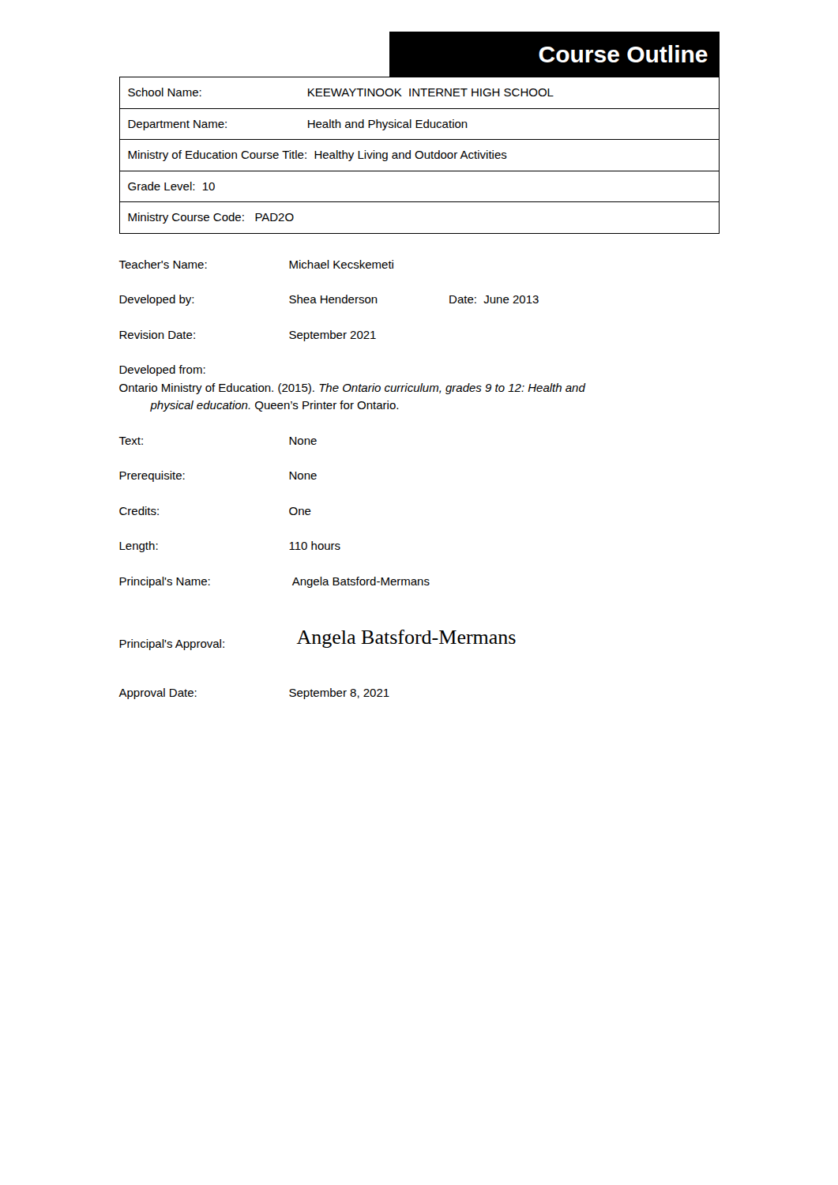Course Outline
| School Name: | KEEWAYTINOOK INTERNET HIGH SCHOOL |
| Department Name: | Health and Physical Education |
| Ministry of Education Course Title: Healthy Living and Outdoor Activities |
| Grade Level: 10 |
| Ministry Course Code: PAD2O |
Teacher's Name:
Michael Kecskemeti
Developed by:
Shea HendersonDate: June 2013
Revision Date:
September 2021
Developed from:
Ontario Ministry of Education. (2015). The Ontario curriculum, grades 9 to 12: Health and physical education. Queen’s Printer for Ontario.
Text:
None
Prerequisite:
None
Credits:
One
Length:
110 hours
Principal's Name:
Angela Batsford-Mermans
Principal's Approval:
Angela Batsford-Mermans
Approval Date:
September 8, 2021